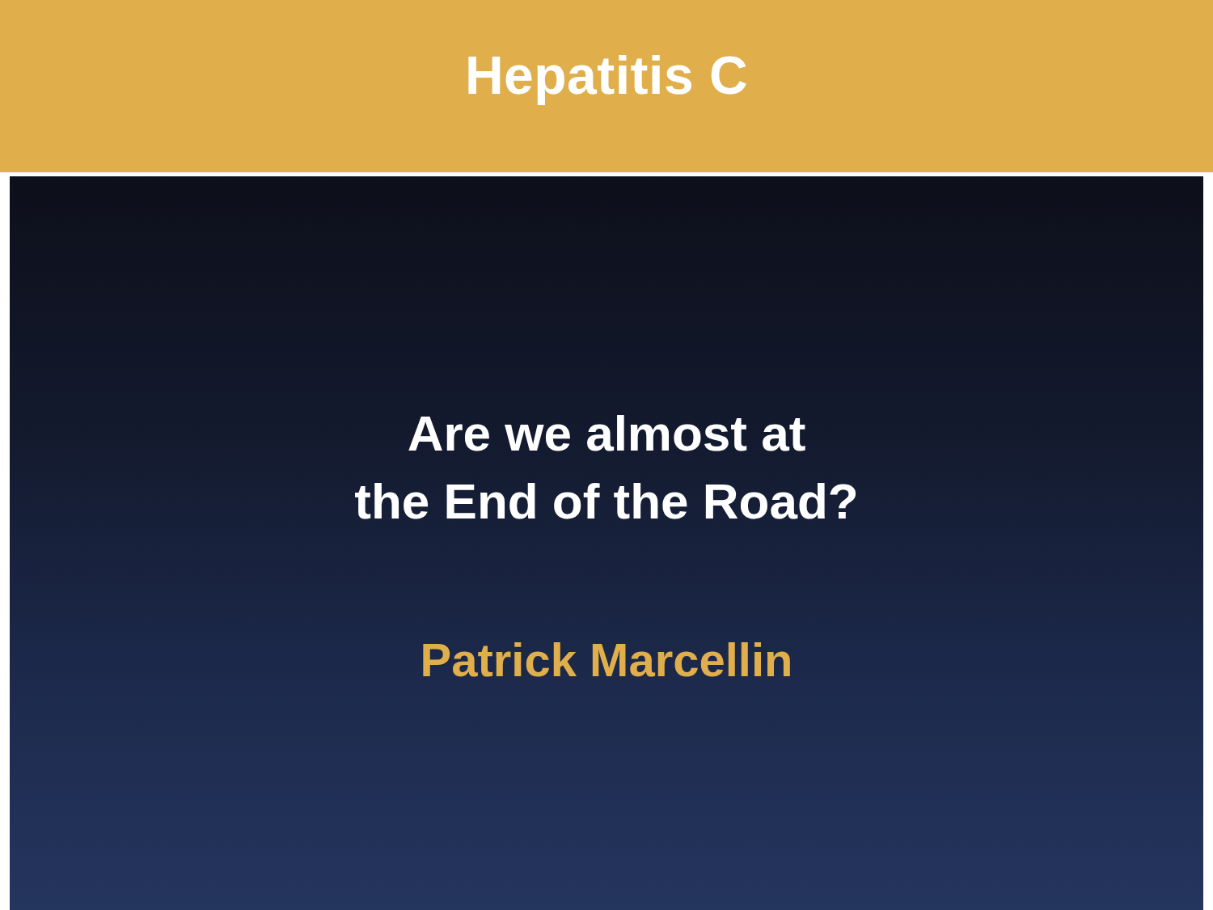Hepatitis C
Are we almost at
the End of the Road?
Patrick Marcellin